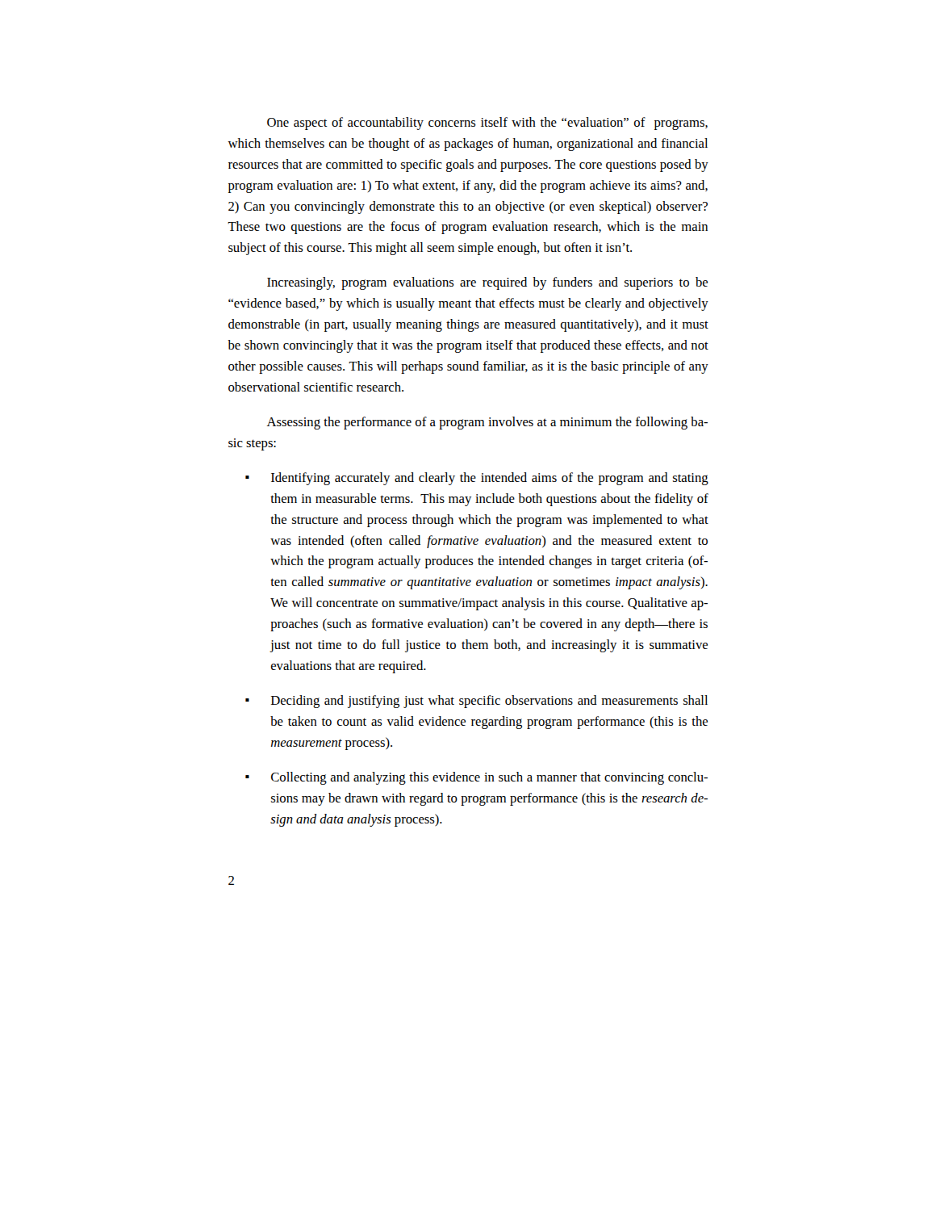One aspect of accountability concerns itself with the “evaluation” of programs, which themselves can be thought of as packages of human, organizational and financial resources that are committed to specific goals and purposes. The core questions posed by program evaluation are: 1) To what extent, if any, did the program achieve its aims? and, 2) Can you convincingly demonstrate this to an objective (or even skeptical) observer? These two questions are the focus of program evaluation research, which is the main subject of this course. This might all seem simple enough, but often it isn’t.
Increasingly, program evaluations are required by funders and superiors to be “evidence based,” by which is usually meant that effects must be clearly and objectively demonstrable (in part, usually meaning things are measured quantitatively), and it must be shown convincingly that it was the program itself that produced these effects, and not other possible causes. This will perhaps sound familiar, as it is the basic principle of any observational scientific research.
Assessing the performance of a program involves at a minimum the following basic steps:
Identifying accurately and clearly the intended aims of the program and stating them in measurable terms. This may include both questions about the fidelity of the structure and process through which the program was implemented to what was intended (often called formative evaluation) and the measured extent to which the program actually produces the intended changes in target criteria (often called summative or quantitative evaluation or sometimes impact analysis). We will concentrate on summative/impact analysis in this course. Qualitative approaches (such as formative evaluation) can’t be covered in any depth—there is just not time to do full justice to them both, and increasingly it is summative evaluations that are required.
Deciding and justifying just what specific observations and measurements shall be taken to count as valid evidence regarding program performance (this is the measurement process).
Collecting and analyzing this evidence in such a manner that convincing conclusions may be drawn with regard to program performance (this is the research design and data analysis process).
2